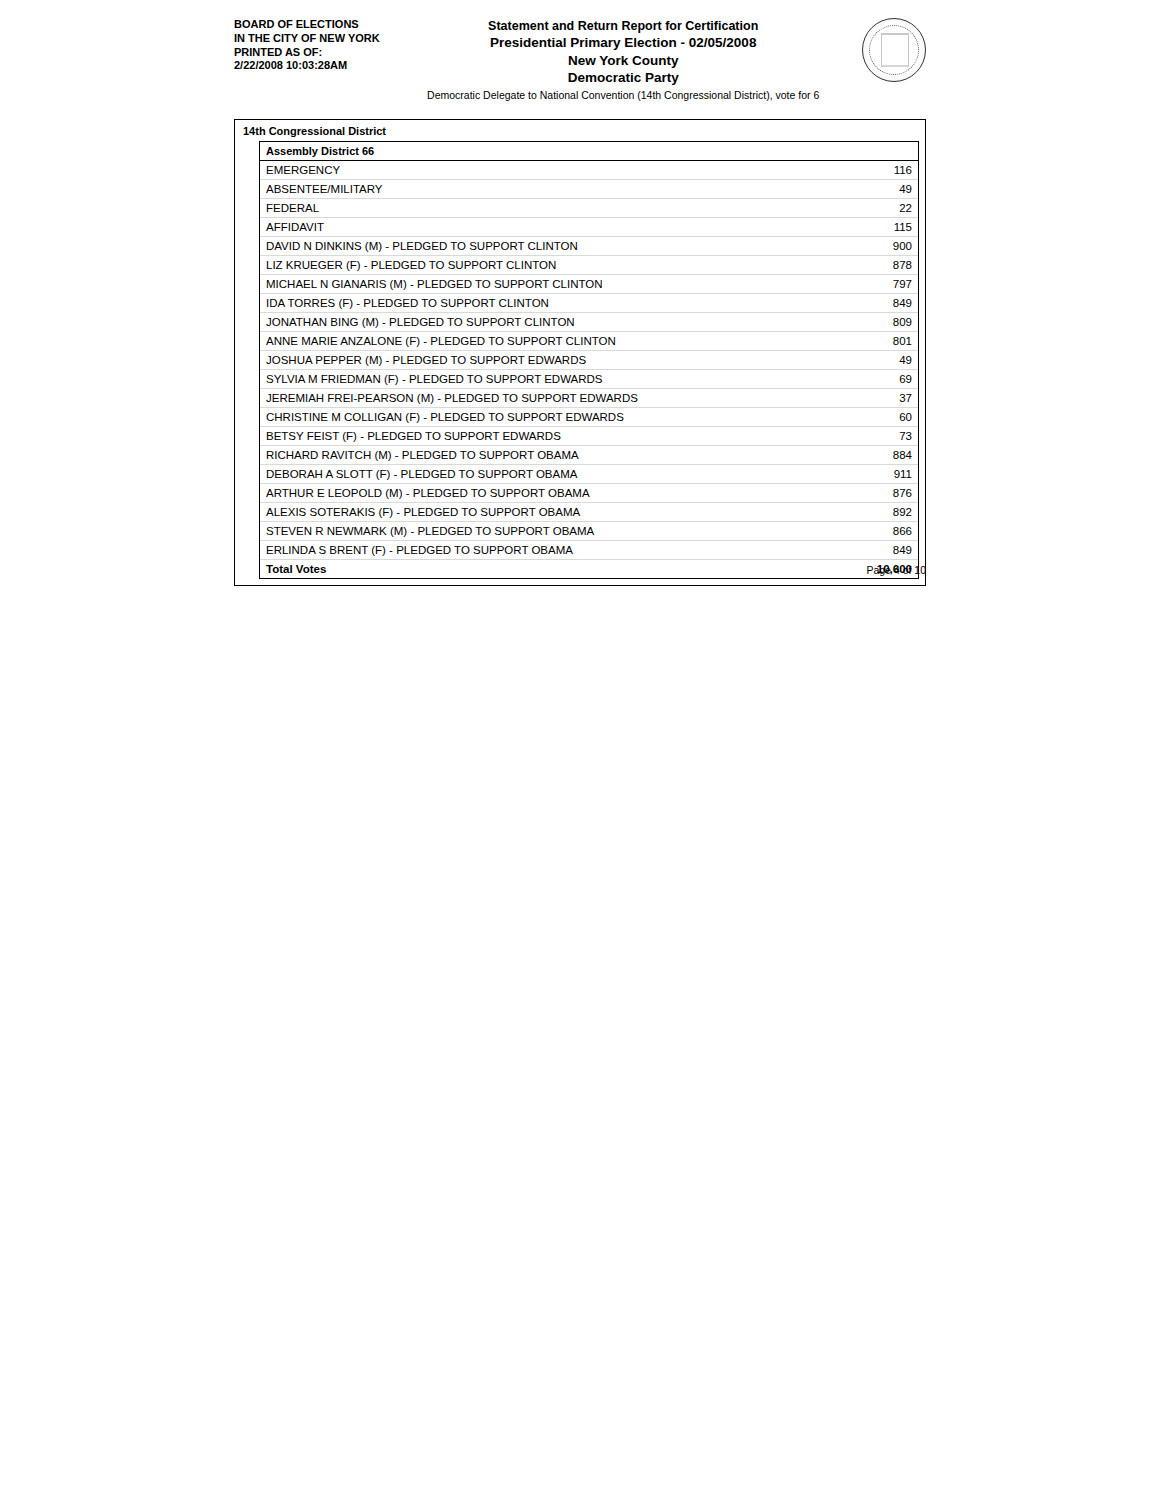BOARD OF ELECTIONS
IN THE CITY OF NEW YORK
PRINTED AS OF:
2/22/2008 10:03:28AM
Statement and Return Report for Certification
Presidential Primary Election - 02/05/2008
New York County
Democratic Party
Democratic Delegate to National Convention (14th Congressional District), vote for 6
14th Congressional District
Assembly District 66
| EMERGENCY | 116 |
| ABSENTEE/MILITARY | 49 |
| FEDERAL | 22 |
| AFFIDAVIT | 115 |
| DAVID N DINKINS (M) - PLEDGED TO SUPPORT CLINTON | 900 |
| LIZ KRUEGER (F) - PLEDGED TO SUPPORT CLINTON | 878 |
| MICHAEL N GIANARIS (M) - PLEDGED TO SUPPORT CLINTON | 797 |
| IDA TORRES (F) - PLEDGED TO SUPPORT CLINTON | 849 |
| JONATHAN BING (M) - PLEDGED TO SUPPORT CLINTON | 809 |
| ANNE MARIE ANZALONE (F) - PLEDGED TO SUPPORT CLINTON | 801 |
| JOSHUA PEPPER (M) - PLEDGED TO SUPPORT EDWARDS | 49 |
| SYLVIA M FRIEDMAN (F) - PLEDGED TO SUPPORT EDWARDS | 69 |
| JEREMIAH FREI-PEARSON (M) - PLEDGED TO SUPPORT EDWARDS | 37 |
| CHRISTINE M COLLIGAN (F) - PLEDGED TO SUPPORT EDWARDS | 60 |
| BETSY FEIST (F) - PLEDGED TO SUPPORT EDWARDS | 73 |
| RICHARD RAVITCH (M) - PLEDGED TO SUPPORT OBAMA | 884 |
| DEBORAH A SLOTT (F) - PLEDGED TO SUPPORT OBAMA | 911 |
| ARTHUR E LEOPOLD (M) - PLEDGED TO SUPPORT OBAMA | 876 |
| ALEXIS SOTERAKIS (F) - PLEDGED TO SUPPORT OBAMA | 892 |
| STEVEN R NEWMARK (M) - PLEDGED TO SUPPORT OBAMA | 866 |
| ERLINDA S BRENT (F) - PLEDGED TO SUPPORT OBAMA | 849 |
| Total Votes | 10,600 |
Page 4 of 10